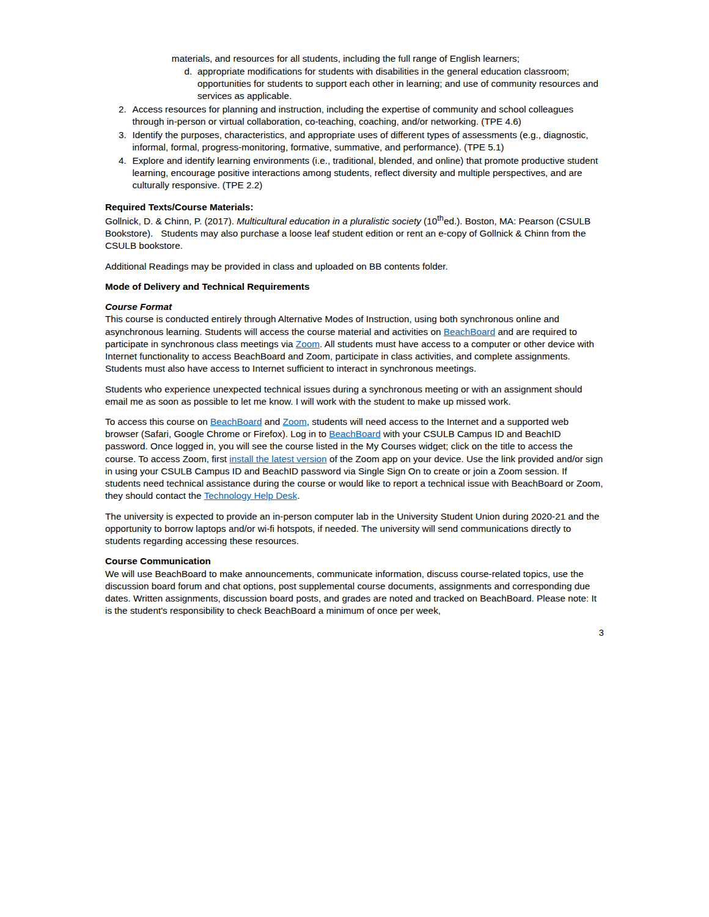materials, and resources for all students, including the full range of English learners;
appropriate modifications for students with disabilities in the general education classroom; opportunities for students to support each other in learning; and use of community resources and services as applicable.
Access resources for planning and instruction, including the expertise of community and school colleagues through in-person or virtual collaboration, co-teaching, coaching, and/or networking. (TPE 4.6)
Identify the purposes, characteristics, and appropriate uses of different types of assessments (e.g., diagnostic, informal, formal, progress-monitoring, formative, summative, and performance). (TPE 5.1)
Explore and identify learning environments (i.e., traditional, blended, and online) that promote productive student learning, encourage positive interactions among students, reflect diversity and multiple perspectives, and are culturally responsive. (TPE 2.2)
Required Texts/Course Materials:
Gollnick, D. & Chinn, P. (2017). Multicultural education in a pluralistic society (10thed.). Boston, MA: Pearson (CSULB Bookstore). Students may also purchase a loose leaf student edition or rent an e-copy of Gollnick & Chinn from the CSULB bookstore.
Additional Readings may be provided in class and uploaded on BB contents folder.
Mode of Delivery and Technical Requirements
Course Format
This course is conducted entirely through Alternative Modes of Instruction, using both synchronous online and asynchronous learning. Students will access the course material and activities on BeachBoard and are required to participate in synchronous class meetings via Zoom. All students must have access to a computer or other device with Internet functionality to access BeachBoard and Zoom, participate in class activities, and complete assignments. Students must also have access to Internet sufficient to interact in synchronous meetings.
Students who experience unexpected technical issues during a synchronous meeting or with an assignment should email me as soon as possible to let me know. I will work with the student to make up missed work.
To access this course on BeachBoard and Zoom, students will need access to the Internet and a supported web browser (Safari, Google Chrome or Firefox). Log in to BeachBoard with your CSULB Campus ID and BeachID password. Once logged in, you will see the course listed in the My Courses widget; click on the title to access the course. To access Zoom, first install the latest version of the Zoom app on your device. Use the link provided and/or sign in using your CSULB Campus ID and BeachID password via Single Sign On to create or join a Zoom session. If students need technical assistance during the course or would like to report a technical issue with BeachBoard or Zoom, they should contact the Technology Help Desk.
The university is expected to provide an in-person computer lab in the University Student Union during 2020-21 and the opportunity to borrow laptops and/or wi-fi hotspots, if needed. The university will send communications directly to students regarding accessing these resources.
Course Communication
We will use BeachBoard to make announcements, communicate information, discuss course-related topics, use the discussion board forum and chat options, post supplemental course documents, assignments and corresponding due dates. Written assignments, discussion board posts, and grades are noted and tracked on BeachBoard. Please note: It is the student's responsibility to check BeachBoard a minimum of once per week,
3